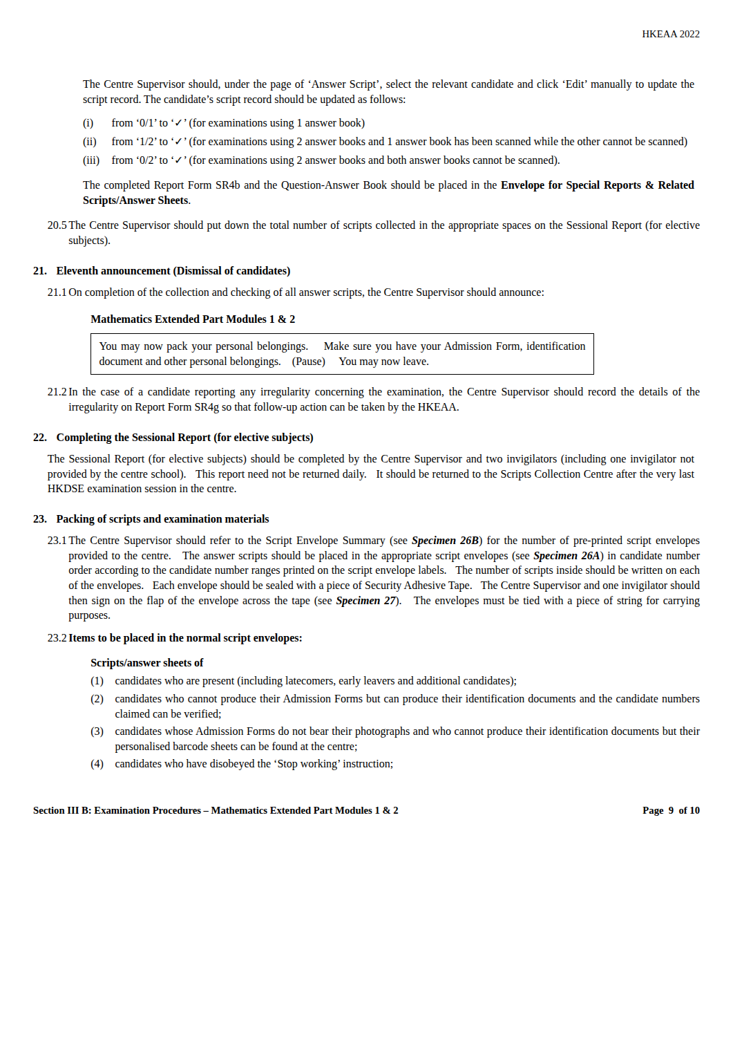HKEAA 2022
The Centre Supervisor should, under the page of ‘Answer Script’, select the relevant candidate and click ‘Edit’ manually to update the script record. The candidate’s script record should be updated as follows:
(i)
from ‘0/1’ to ‘✓’ (for examinations using 1 answer book)
(ii)
from ‘1/2’ to ‘✓’ (for examinations using 2 answer books and 1 answer book has been scanned while the other cannot be scanned)
(iii)
from ‘0/2’ to ‘✓’ (for examinations using 2 answer books and both answer books cannot be scanned).
The completed Report Form SR4b and the Question-Answer Book should be placed in the Envelope for Special Reports & Related Scripts/Answer Sheets.
20.5
The Centre Supervisor should put down the total number of scripts collected in the appropriate spaces on the Sessional Report (for elective subjects).
21. Eleventh announcement (Dismissal of candidates)
21.1
On completion of the collection and checking of all answer scripts, the Centre Supervisor should announce:
Mathematics Extended Part Modules 1 & 2
You may now pack your personal belongings. Make sure you have your Admission Form, identification document and other personal belongings. (Pause) You may now leave.
21.2
In the case of a candidate reporting any irregularity concerning the examination, the Centre Supervisor should record the details of the irregularity on Report Form SR4g so that follow-up action can be taken by the HKEAA.
22. Completing the Sessional Report (for elective subjects)
The Sessional Report (for elective subjects) should be completed by the Centre Supervisor and two invigilators (including one invigilator not provided by the centre school). This report need not be returned daily. It should be returned to the Scripts Collection Centre after the very last HKDSE examination session in the centre.
23. Packing of scripts and examination materials
23.1
The Centre Supervisor should refer to the Script Envelope Summary (see Specimen 26B) for the number of pre-printed script envelopes provided to the centre. The answer scripts should be placed in the appropriate script envelopes (see Specimen 26A) in candidate number order according to the candidate number ranges printed on the script envelope labels. The number of scripts inside should be written on each of the envelopes. Each envelope should be sealed with a piece of Security Adhesive Tape. The Centre Supervisor and one invigilator should then sign on the flap of the envelope across the tape (see Specimen 27). The envelopes must be tied with a piece of string for carrying purposes.
23.2
Items to be placed in the normal script envelopes:
Scripts/answer sheets of
(1) candidates who are present (including latecomers, early leavers and additional candidates);
(2) candidates who cannot produce their Admission Forms but can produce their identification documents and the candidate numbers claimed can be verified;
(3) candidates whose Admission Forms do not bear their photographs and who cannot produce their identification documents but their personalised barcode sheets can be found at the centre;
(4) candidates who have disobeyed the ‘Stop working’ instruction;
Section III B: Examination Procedures – Mathematics Extended Part Modules 1 & 2
Page 9 of 10